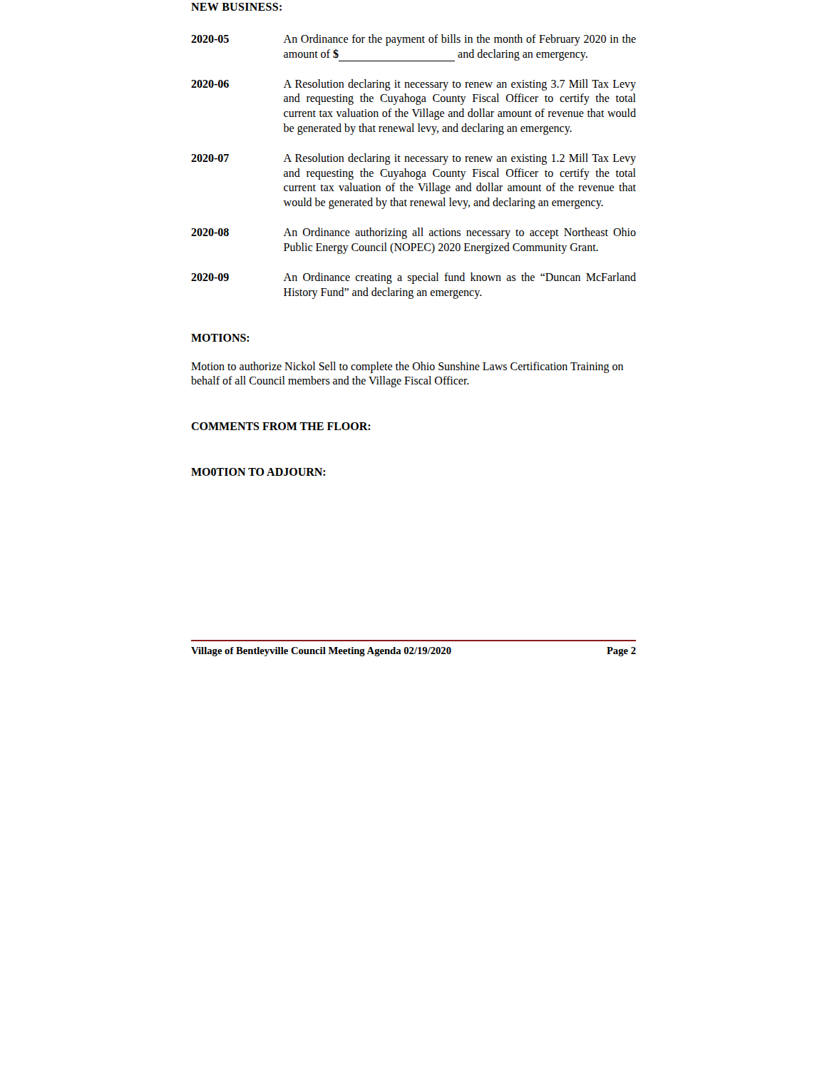NEW BUSINESS:
2020-05
An Ordinance for the payment of bills in the month of February 2020 in the amount of $ and declaring an emergency.
2020-06
A Resolution declaring it necessary to renew an existing 3.7 Mill Tax Levy and requesting the Cuyahoga County Fiscal Officer to certify the total current tax valuation of the Village and dollar amount of revenue that would be generated by that renewal levy, and declaring an emergency.
2020-07
A Resolution declaring it necessary to renew an existing 1.2 Mill Tax Levy and requesting the Cuyahoga County Fiscal Officer to certify the total current tax valuation of the Village and dollar amount of the revenue that would be generated by that renewal levy, and declaring an emergency.
2020-08
An Ordinance authorizing all actions necessary to accept Northeast Ohio Public Energy Council (NOPEC) 2020 Energized Community Grant.
2020-09
An Ordinance creating a special fund known as the “Duncan McFarland History Fund” and declaring an emergency.
MOTIONS:
Motion to authorize Nickol Sell to complete the Ohio Sunshine Laws Certification Training on behalf of all Council members and the Village Fiscal Officer.
COMMENTS FROM THE FLOOR:
MO0TION TO ADJOURN:
Village of Bentleyville Council Meeting Agenda 02/19/2020 Page 2